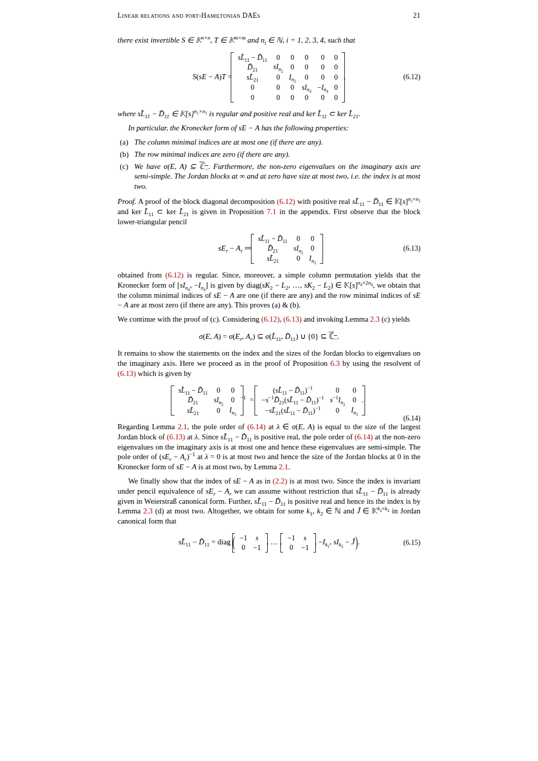Linear relations and port-Hamiltonian DAEs 21
there exist invertible S ∈ 𝕂n×n, T ∈ 𝕂m×m and ni ∈ ℕ, i = 1, 2, 3, 4, such that
S(sE − A)T =
| s L̃ 11 − D̃ 11 | 0 | 0 | 0 | 0 | 0 |
| D̃ 21 | sI n 2 | 0 | 0 | 0 | 0 |
| s L̃ 21 | 0 | I n 3 | 0 | 0 | 0 |
| 0 | 0 | 0 | sI n 4 | − I n 4 | 0 |
| 0 | 0 | 0 | 0 | 0 | 0 |
, (6.12)
where sL̃11 − D̃11 ∈ 𝕂[s]n1×n1 is regular and positive real and ker L̃11 ⊂ ker L̃21.
In particular, the Kronecker form of sE − A has the following properties:
(a) The column minimal indices are at most one (if there are any).
(b) The row minimal indices are zero (if there are any).
(c) We have σ(E, A) ⊆ ℂ−. Furthermore, the non-zero eigenvalues on the imaginary axis are semi-simple. The Jordan blocks at ∞ and at zero have size at most two, i.e. the index is at most two.
Proof. A proof of the block diagonal decomposition (6.12) with positive real sL̃11 − D̃11 ∈ 𝕂[s]n1×n1 and ker L̃11 ⊂ ker L̃21 is given in Proposition 7.1 in the appendix. First observe that the block lower-triangular pencil
sEr − Ar ≔
| s L̃ 11 − D̃ 11 | 0 | 0 |
| D̃ 21 | sI n 2 | 0 |
| s L̃ 21 | 0 | I n 3 |
(6.13)
obtained from (6.12) is regular. Since, moreover, a simple column permutation yields that the Kronecker form of [sIn4, −In4] is given by diag(sK2 − L2, …, sK2 − L2) ∈ 𝕂[s]n4×2n4, we obtain that the column minimal indices of sE − A are one (if there are any) and the row minimal indices of sE − A are at most zero (if there are any). This proves (a) & (b).
We continue with the proof of (c). Considering (6.12), (6.13) and invoking Lemma 2.3 (c) yields
σ(E, A) = σ(Er, Ar) ⊆ σ(L̃11, D̃11) ∪ {0} ⊆ ℂ−.
It remains to show the statements on the index and the sizes of the Jordan blocks to eigenvalues on the imaginary axis. Here we proceed as in the proof of Proposition 6.3 by using the resolvent of (6.13) which is given by
| s L̃ 11 − D̃ 11 | 0 | 0 |
| D̃ 21 | sI n 2 | 0 |
| s L̃ 21 | 0 | I n 3 |
−1 =
| ( s L̃ 11 − D̃ 11 ) −1 | 0 | 0 |
| − s −1 D̃ 21 ( s L̃ 11 − D̃ 11 ) −1 | s −1 I n 2 | 0 |
| − s L̃ 21 ( s L̃ 11 − D̃ 11 ) −1 | 0 | I n 3 |
. (6.14)
Regarding Lemma 2.1, the pole order of (6.14) at λ ∈ σ(E, A) is equal to the size of the largest Jordan block of (6.13) at λ. Since sL̃11 − D̃11 is positive real, the pole order of (6.14) at the non-zero eigenvalues on the imaginary axis is at most one and hence these eigenvalues are semi-simple. The pole order of (sEr − Ar)−1 at λ = 0 is at most two and hence the size of the Jordan blocks at 0 in the Kronecker form of sE − A is at most two, by Lemma 2.1.
We finally show that the index of sE − A as in (2.2) is at most two. Since the index is invariant under pencil equivalence of sEr − Ar we can assume without restriction that sL̃11 − D̃11 is already given in Weierstraß canonical form. Further, sL̃11 − D̃11 is positive real and hence its the index is by Lemma 2.3 (d) at most two. Altogether, we obtain for some k1, k2 ∈ ℕ and J̃ ∈ 𝕂k2×k2 in Jordan canonical form that
sL̃11 − D̃11 = diag
| −1 | s |
| 0 | −1 |
, … ,
| −1 | s |
| 0 | −1 |
, −Ik1, sIk2 − J̃ . (6.15)